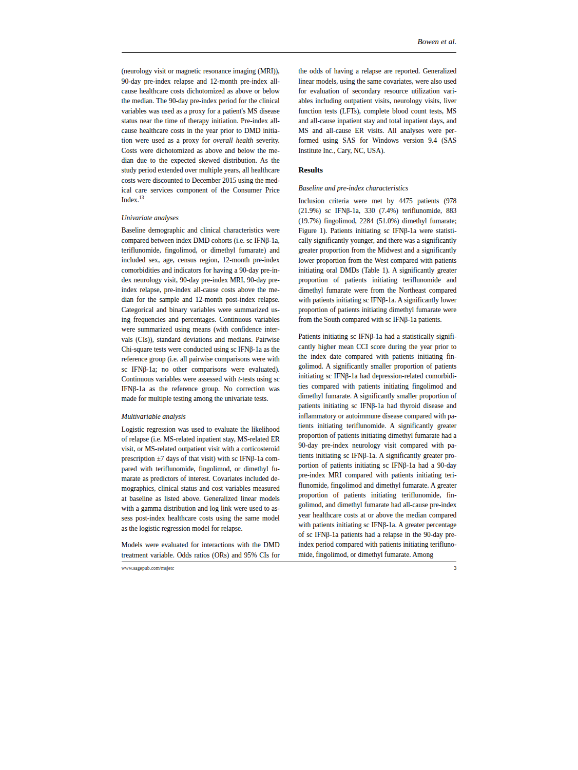Bowen et al.
(neurology visit or magnetic resonance imaging (MRI)), 90-day pre-index relapse and 12-month pre-index all-cause healthcare costs dichotomized as above or below the median. The 90-day pre-index period for the clinical variables was used as a proxy for a patient's MS disease status near the time of therapy initiation. Pre-index all-cause healthcare costs in the year prior to DMD initiation were used as a proxy for overall health severity. Costs were dichotomized as above and below the median due to the expected skewed distribution. As the study period extended over multiple years, all healthcare costs were discounted to December 2015 using the medical care services component of the Consumer Price Index.13
Univariate analyses
Baseline demographic and clinical characteristics were compared between index DMD cohorts (i.e. sc IFNβ-1a, teriflunomide, fingolimod, or dimethyl fumarate) and included sex, age, census region, 12-month pre-index comorbidities and indicators for having a 90-day pre-index neurology visit, 90-day pre-index MRI, 90-day pre-index relapse, pre-index all-cause costs above the median for the sample and 12-month post-index relapse. Categorical and binary variables were summarized using frequencies and percentages. Continuous variables were summarized using means (with confidence intervals (CIs)), standard deviations and medians. Pairwise Chi-square tests were conducted using sc IFNβ-1a as the reference group (i.e. all pairwise comparisons were with sc IFNβ-1a; no other comparisons were evaluated). Continuous variables were assessed with t-tests using sc IFNβ-1a as the reference group. No correction was made for multiple testing among the univariate tests.
Multivariable analysis
Logistic regression was used to evaluate the likelihood of relapse (i.e. MS-related inpatient stay, MS-related ER visit, or MS-related outpatient visit with a corticosteroid prescription ±7 days of that visit) with sc IFNβ-1a compared with teriflunomide, fingolimod, or dimethyl fumarate as predictors of interest. Covariates included demographics, clinical status and cost variables measured at baseline as listed above. Generalized linear models with a gamma distribution and log link were used to assess post-index healthcare costs using the same model as the logistic regression model for relapse.
Models were evaluated for interactions with the DMD treatment variable. Odds ratios (ORs) and 95% CIs for the odds of having a relapse are reported. Generalized linear models, using the same covariates, were also used for evaluation of secondary resource utilization variables including outpatient visits, neurology visits, liver function tests (LFTs), complete blood count tests, MS and all-cause inpatient stay and total inpatient days, and MS and all-cause ER visits. All analyses were performed using SAS for Windows version 9.4 (SAS Institute Inc., Cary, NC, USA).
Results
Baseline and pre-index characteristics
Inclusion criteria were met by 4475 patients (978 (21.9%) sc IFNβ-1a, 330 (7.4%) teriflunomide, 883 (19.7%) fingolimod, 2284 (51.0%) dimethyl fumarate; Figure 1). Patients initiating sc IFNβ-1a were statistically significantly younger, and there was a significantly greater proportion from the Midwest and a significantly lower proportion from the West compared with patients initiating oral DMDs (Table 1). A significantly greater proportion of patients initiating teriflunomide and dimethyl fumarate were from the Northeast compared with patients initiating sc IFNβ-1a. A significantly lower proportion of patients initiating dimethyl fumarate were from the South compared with sc IFNβ-1a patients.
Patients initiating sc IFNβ-1a had a statistically significantly higher mean CCI score during the year prior to the index date compared with patients initiating fingolimod. A significantly smaller proportion of patients initiating sc IFNβ-1a had depression-related comorbidities compared with patients initiating fingolimod and dimethyl fumarate. A significantly smaller proportion of patients initiating sc IFNβ-1a had thyroid disease and inflammatory or autoimmune disease compared with patients initiating teriflunomide. A significantly greater proportion of patients initiating dimethyl fumarate had a 90-day pre-index neurology visit compared with patients initiating sc IFNβ-1a. A significantly greater proportion of patients initiating sc IFNβ-1a had a 90-day pre-index MRI compared with patients initiating teriflunomide, fingolimod and dimethyl fumarate. A greater proportion of patients initiating teriflunomide, fingolimod, and dimethyl fumarate had all-cause pre-index year healthcare costs at or above the median compared with patients initiating sc IFNβ-1a. A greater percentage of sc IFNβ-1a patients had a relapse in the 90-day pre-index period compared with patients initiating teriflunomide, fingolimod, or dimethyl fumarate. Among
www.sagepub.com/msjetc 3